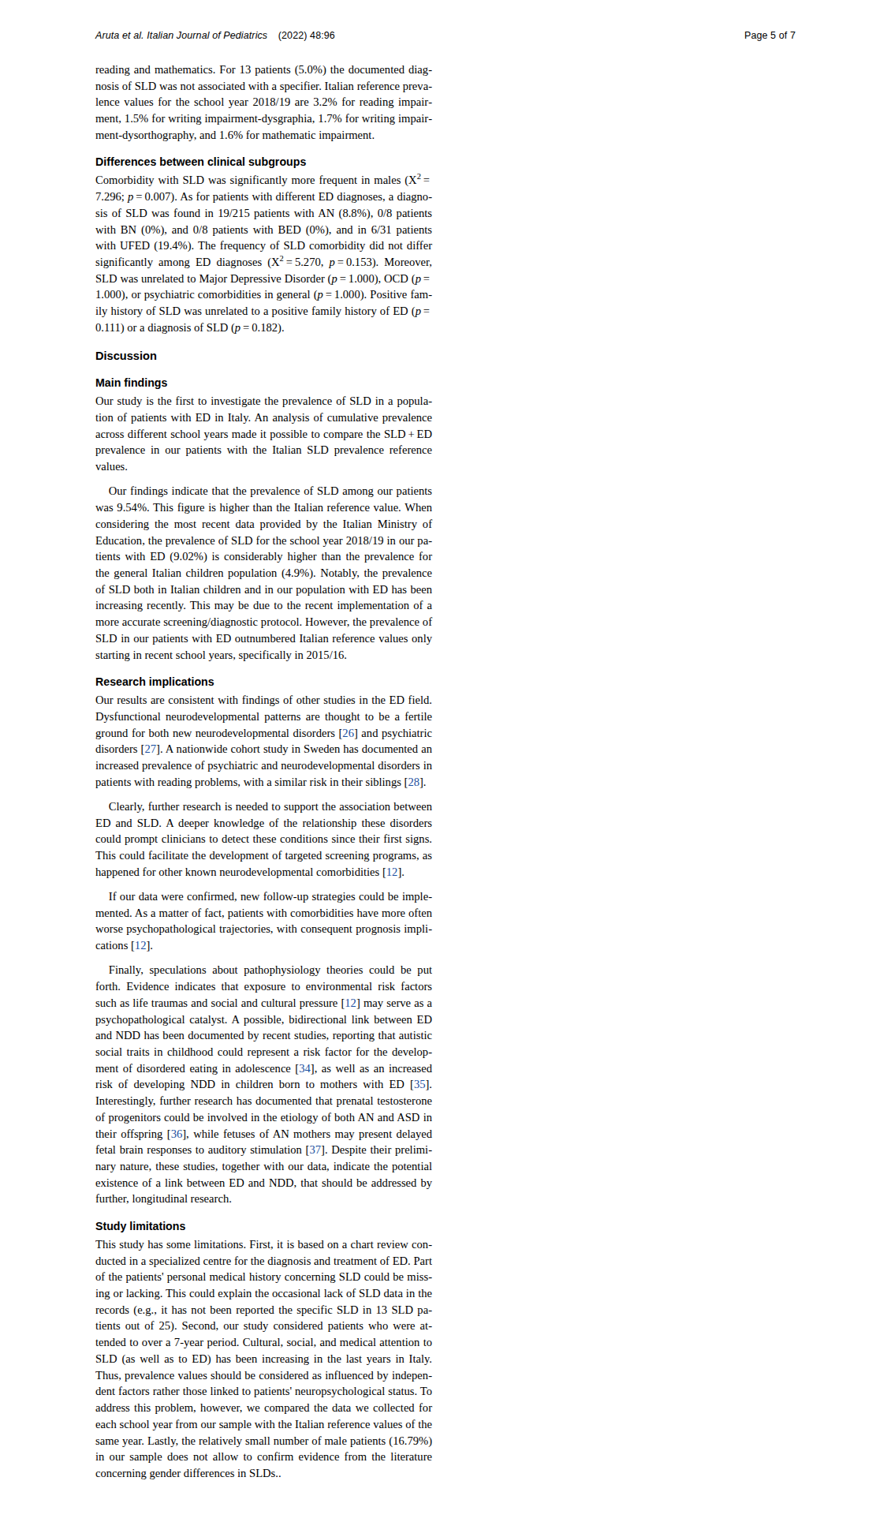Aruta et al. Italian Journal of Pediatrics (2022) 48:96
Page 5 of 7
reading and mathematics. For 13 patients (5.0%) the documented diagnosis of SLD was not associated with a specifier. Italian reference prevalence values for the school year 2018/19 are 3.2% for reading impairment, 1.5% for writing impairment-dysgraphia, 1.7% for writing impairment-dysorthography, and 1.6% for mathematic impairment.
Differences between clinical subgroups
Comorbidity with SLD was significantly more frequent in males (X2 = 7.296; p = 0.007). As for patients with different ED diagnoses, a diagnosis of SLD was found in 19/215 patients with AN (8.8%), 0/8 patients with BN (0%), and 0/8 patients with BED (0%), and in 6/31 patients with UFED (19.4%). The frequency of SLD comorbidity did not differ significantly among ED diagnoses (X2 = 5.270, p = 0.153). Moreover, SLD was unrelated to Major Depressive Disorder (p = 1.000), OCD (p = 1.000), or psychiatric comorbidities in general (p = 1.000). Positive family history of SLD was unrelated to a positive family history of ED (p = 0.111) or a diagnosis of SLD (p = 0.182).
Discussion
Main findings
Our study is the first to investigate the prevalence of SLD in a population of patients with ED in Italy. An analysis of cumulative prevalence across different school years made it possible to compare the SLD + ED prevalence in our patients with the Italian SLD prevalence reference values.
Our findings indicate that the prevalence of SLD among our patients was 9.54%. This figure is higher than the Italian reference value. When considering the most recent data provided by the Italian Ministry of Education, the prevalence of SLD for the school year 2018/19 in our patients with ED (9.02%) is considerably higher than the prevalence for the general Italian children population (4.9%). Notably, the prevalence of SLD both in Italian children and in our population with ED has been increasing recently. This may be due to the recent implementation of a more accurate screening/diagnostic protocol. However, the prevalence of SLD in our patients with ED outnumbered Italian reference values only starting in recent school years, specifically in 2015/16.
Research implications
Our results are consistent with findings of other studies in the ED field. Dysfunctional neurodevelopmental patterns are thought to be a fertile ground for both new neurodevelopmental disorders [26] and psychiatric disorders [27]. A nationwide cohort study in Sweden has documented an increased prevalence of psychiatric and neurodevelopmental disorders in patients with reading problems, with a similar risk in their siblings [28].
Clearly, further research is needed to support the association between ED and SLD. A deeper knowledge of the relationship these disorders could prompt clinicians to detect these conditions since their first signs. This could facilitate the development of targeted screening programs, as happened for other known neurodevelopmental comorbidities [12].
If our data were confirmed, new follow-up strategies could be implemented. As a matter of fact, patients with comorbidities have more often worse psychopathological trajectories, with consequent prognosis implications [12].
Finally, speculations about pathophysiology theories could be put forth. Evidence indicates that exposure to environmental risk factors such as life traumas and social and cultural pressure [12] may serve as a psychopathological catalyst. A possible, bidirectional link between ED and NDD has been documented by recent studies, reporting that autistic social traits in childhood could represent a risk factor for the development of disordered eating in adolescence [34], as well as an increased risk of developing NDD in children born to mothers with ED [35]. Interestingly, further research has documented that prenatal testosterone of progenitors could be involved in the etiology of both AN and ASD in their offspring [36], while fetuses of AN mothers may present delayed fetal brain responses to auditory stimulation [37]. Despite their preliminary nature, these studies, together with our data, indicate the potential existence of a link between ED and NDD, that should be addressed by further, longitudinal research.
Study limitations
This study has some limitations. First, it is based on a chart review conducted in a specialized centre for the diagnosis and treatment of ED. Part of the patients' personal medical history concerning SLD could be missing or lacking. This could explain the occasional lack of SLD data in the records (e.g., it has not been reported the specific SLD in 13 SLD patients out of 25). Second, our study considered patients who were attended to over a 7-year period. Cultural, social, and medical attention to SLD (as well as to ED) has been increasing in the last years in Italy. Thus, prevalence values should be considered as influenced by independent factors rather those linked to patients' neuropsychological status. To address this problem, however, we compared the data we collected for each school year from our sample with the Italian reference values of the same year. Lastly, the relatively small number of male patients (16.79%) in our sample does not allow to confirm evidence from the literature concerning gender differences in SLDs..